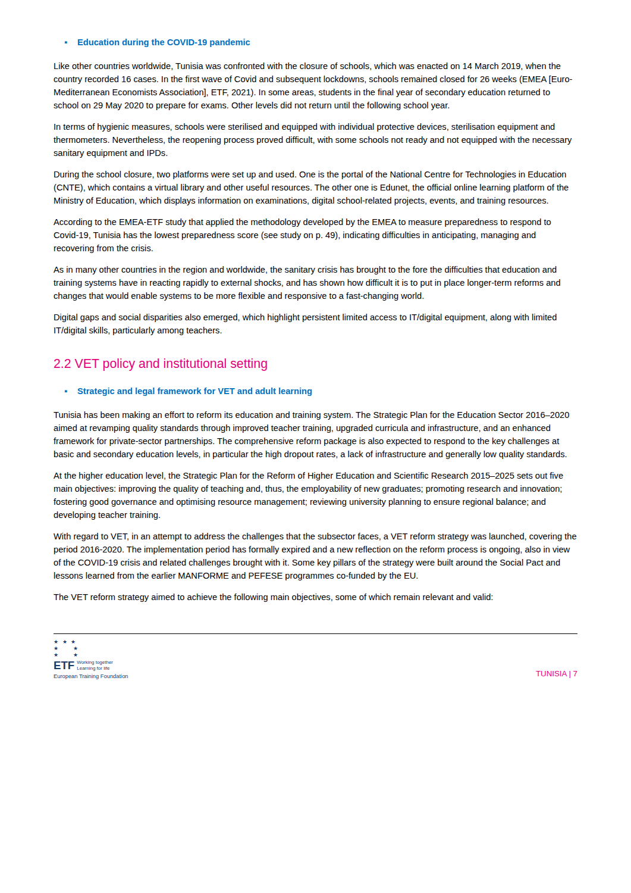Education during the COVID-19 pandemic
Like other countries worldwide, Tunisia was confronted with the closure of schools, which was enacted on 14 March 2019, when the country recorded 16 cases. In the first wave of Covid and subsequent lockdowns, schools remained closed for 26 weeks (EMEA [Euro-Mediterranean Economists Association], ETF, 2021). In some areas, students in the final year of secondary education returned to school on 29 May 2020 to prepare for exams. Other levels did not return until the following school year.
In terms of hygienic measures, schools were sterilised and equipped with individual protective devices, sterilisation equipment and thermometers. Nevertheless, the reopening process proved difficult, with some schools not ready and not equipped with the necessary sanitary equipment and IPDs.
During the school closure, two platforms were set up and used. One is the portal of the National Centre for Technologies in Education (CNTE), which contains a virtual library and other useful resources. The other one is Edunet, the official online learning platform of the Ministry of Education, which displays information on examinations, digital school-related projects, events, and training resources.
According to the EMEA-ETF study that applied the methodology developed by the EMEA to measure preparedness to respond to Covid-19, Tunisia has the lowest preparedness score (see study on p. 49), indicating difficulties in anticipating, managing and recovering from the crisis.
As in many other countries in the region and worldwide, the sanitary crisis has brought to the fore the difficulties that education and training systems have in reacting rapidly to external shocks, and has shown how difficult it is to put in place longer-term reforms and changes that would enable systems to be more flexible and responsive to a fast-changing world.
Digital gaps and social disparities also emerged, which highlight persistent limited access to IT/digital equipment, along with limited IT/digital skills, particularly among teachers.
2.2 VET policy and institutional setting
Strategic and legal framework for VET and adult learning
Tunisia has been making an effort to reform its education and training system. The Strategic Plan for the Education Sector 2016–2020 aimed at revamping quality standards through improved teacher training, upgraded curricula and infrastructure, and an enhanced framework for private-sector partnerships. The comprehensive reform package is also expected to respond to the key challenges at basic and secondary education levels, in particular the high dropout rates, a lack of infrastructure and generally low quality standards.
At the higher education level, the Strategic Plan for the Reform of Higher Education and Scientific Research 2015–2025 sets out five main objectives: improving the quality of teaching and, thus, the employability of new graduates; promoting research and innovation; fostering good governance and optimising resource management; reviewing university planning to ensure regional balance; and developing teacher training.
With regard to VET, in an attempt to address the challenges that the subsector faces, a VET reform strategy was launched, covering the period 2016-2020. The implementation period has formally expired and a new reflection on the reform process is ongoing, also in view of the COVID-19 crisis and related challenges brought with it. Some key pillars of the strategy were built around the Social Pact and lessons learned from the earlier MANFORME and PEFESE programmes co-funded by the EU.
The VET reform strategy aimed to achieve the following main objectives, some of which remain relevant and valid:
★ ★ ★
★ ★
★ ★ ETF Working together
Learning for life European Training Foundation
TUNISIA | 7